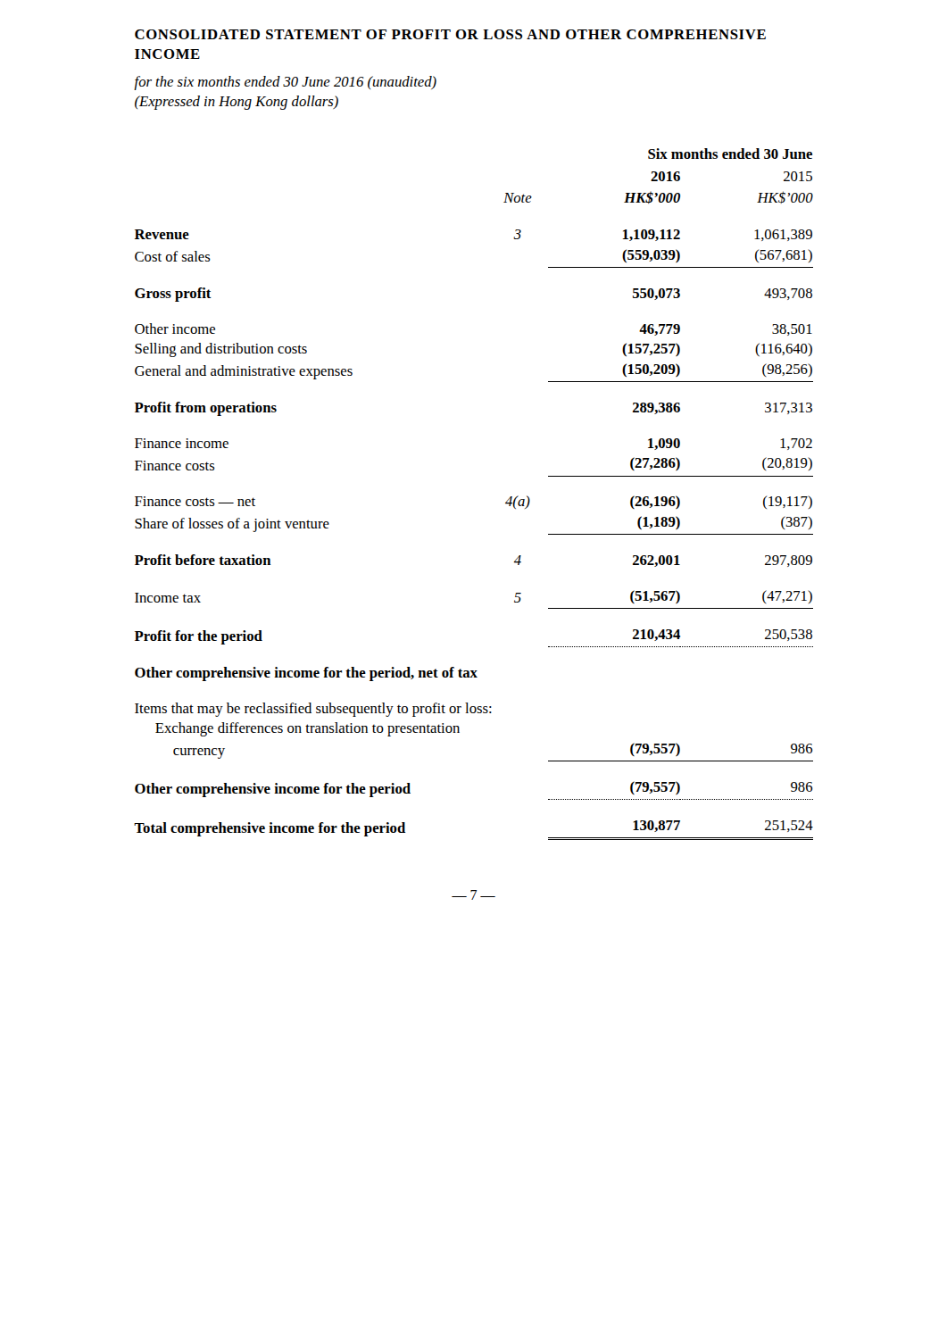CONSOLIDATED STATEMENT OF PROFIT OR LOSS AND OTHER COMPREHENSIVE INCOME
for the six months ended 30 June 2016 (unaudited)
(Expressed in Hong Kong dollars)
| | | Six months ended 30 June |
| | | 2016 | 2015 |
| | Note | HK$’000 | HK$’000 |
| Revenue | 3 | 1,109,112 | 1,061,389 |
| Cost of sales | | (559,039) | (567,681) |
| Gross profit | | 550,073 | 493,708 |
| Other income | | 46,779 | 38,501 |
| Selling and distribution costs | | (157,257) | (116,640) |
| General and administrative expenses | | (150,209) | (98,256) |
| Profit from operations | | 289,386 | 317,313 |
| Finance income | | 1,090 | 1,702 |
| Finance costs | | (27,286) | (20,819) |
| Finance costs — net | 4(a) | (26,196) | (19,117) |
| Share of losses of a joint venture | | (1,189) | (387) |
| Profit before taxation | 4 | 262,001 | 297,809 |
| Income tax | 5 | (51,567) | (47,271) |
| Profit for the period | | 210,434 | 250,538 |
| Other comprehensive income for the period, net of tax |
| Items that may be reclassified subsequently to profit or loss: |
| Exchange differences on translation to presentation |
| currency | | (79,557) | 986 |
| Other comprehensive income for the period | | (79,557) | 986 |
| Total comprehensive income for the period | | 130,877 | 251,524 |
— 7 —